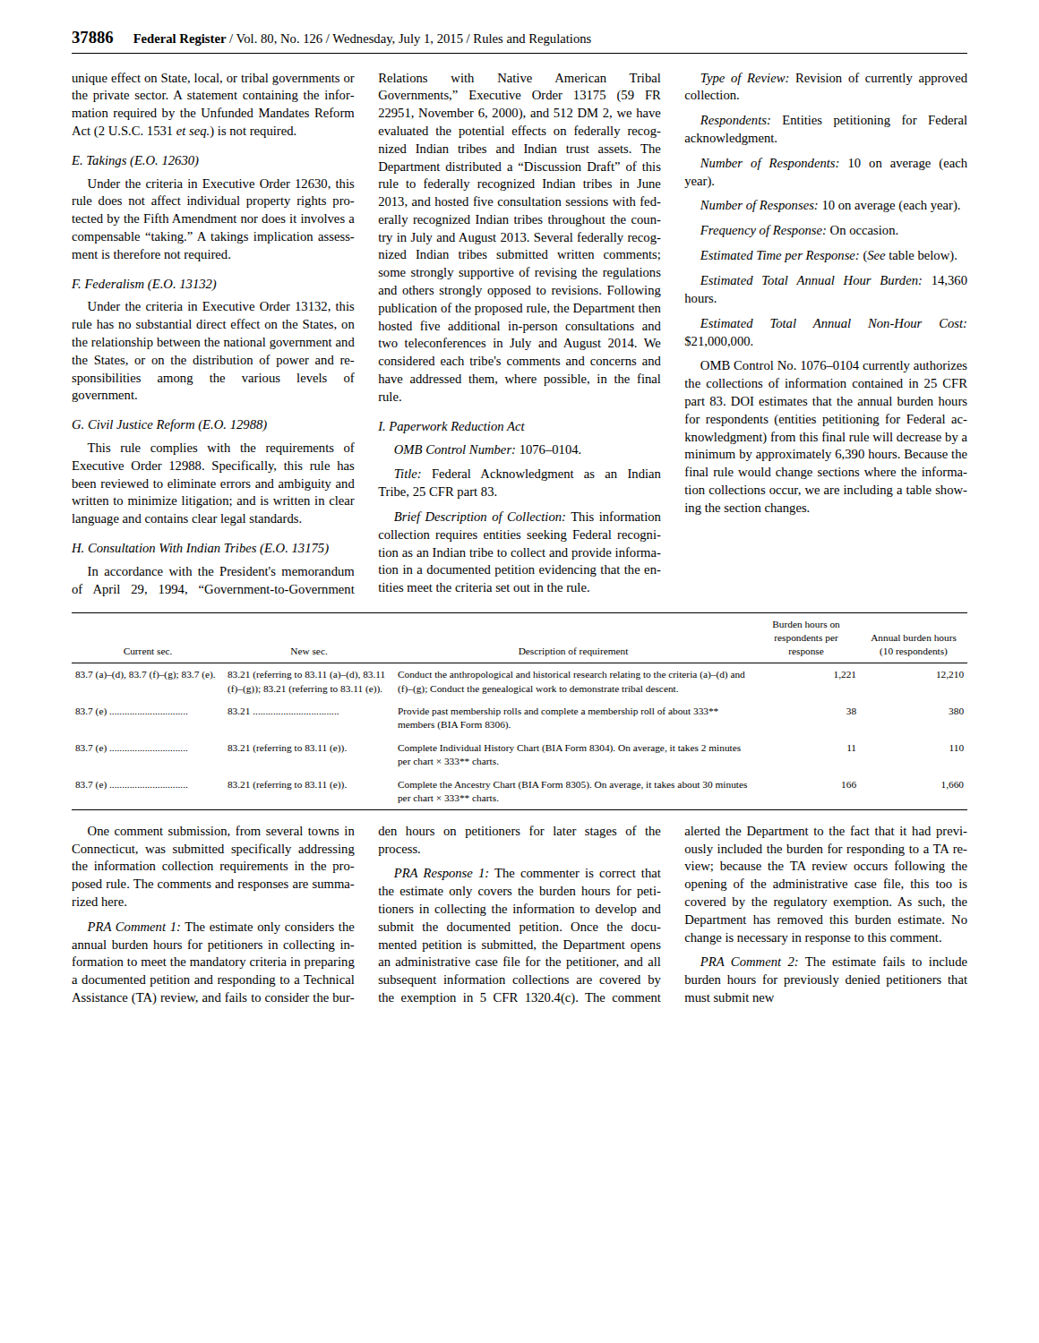37886 Federal Register / Vol. 80, No. 126 / Wednesday, July 1, 2015 / Rules and Regulations
unique effect on State, local, or tribal governments or the private sector. A statement containing the information required by the Unfunded Mandates Reform Act (2 U.S.C. 1531 et seq.) is not required.
E. Takings (E.O. 12630)
Under the criteria in Executive Order 12630, this rule does not affect individual property rights protected by the Fifth Amendment nor does it involves a compensable “taking.” A takings implication assessment is therefore not required.
F. Federalism (E.O. 13132)
Under the criteria in Executive Order 13132, this rule has no substantial direct effect on the States, on the relationship between the national government and the States, or on the distribution of power and responsibilities among the various levels of government.
G. Civil Justice Reform (E.O. 12988)
This rule complies with the requirements of Executive Order 12988. Specifically, this rule has been reviewed to eliminate errors and ambiguity and written to minimize litigation; and is written in clear language and contains clear legal standards.
H. Consultation With Indian Tribes (E.O. 13175)
In accordance with the President's memorandum of April 29, 1994, “Government-to-Government Relations with Native American Tribal Governments,” Executive Order 13175 (59 FR 22951, November 6, 2000), and 512 DM 2, we have evaluated the potential effects on federally recognized Indian tribes and Indian trust assets. The Department distributed a “Discussion Draft” of this rule to federally recognized Indian tribes in June 2013, and hosted five consultation sessions with federally recognized Indian tribes throughout the country in July and August 2013. Several federally recognized Indian tribes submitted written comments; some strongly supportive of revising the regulations and others strongly opposed to revisions. Following publication of the proposed rule, the Department then hosted five additional in-person consultations and two teleconferences in July and August 2014. We considered each tribe's comments and concerns and have addressed them, where possible, in the final rule.
I. Paperwork Reduction Act
OMB Control Number: 1076–0104.
Title: Federal Acknowledgment as an Indian Tribe, 25 CFR part 83.
Brief Description of Collection: This information collection requires entities seeking Federal recognition as an Indian tribe to collect and provide information in a documented petition evidencing that the entities meet the criteria set out in the rule.
Type of Review: Revision of currently approved collection.
Respondents: Entities petitioning for Federal acknowledgment.
Number of Respondents: 10 on average (each year).
Number of Responses: 10 on average (each year).
Frequency of Response: On occasion.
Estimated Time per Response: (See table below).
Estimated Total Annual Hour Burden: 14,360 hours.
Estimated Total Annual Non-Hour Cost: $21,000,000.
OMB Control No. 1076–0104 currently authorizes the collections of information contained in 25 CFR part 83. DOI estimates that the annual burden hours for respondents (entities petitioning for Federal acknowledgment) from this final rule will decrease by a minimum by approximately 6,390 hours. Because the final rule would change sections where the information collections occur, we are including a table showing the section changes.
| Current sec. | New sec. | Description of requirement | Burden hours on respondents per response | Annual burden hours (10 respondents) |
| --- | --- | --- | --- | --- |
| 83.7 (a)–(d), 83.7 (f)–(g); 83.7 (e). | 83.21 (referring to 83.11 (a)–(d), 83.11 (f)–(g)); 83.21 (referring to 83.11 (e)). | Conduct the anthropological and historical research relating to the criteria (a)–(d) and (f)–(g); Conduct the genealogical work to demonstrate tribal descent. | 1,221 | 12,210 |
| 83.7 (e) ............................... | 83.21 .................................. | Provide past membership rolls and complete a membership roll of about 333** members (BIA Form 8306). | 38 | 380 |
| 83.7 (e) ............................... | 83.21 (referring to 83.11 (e)). | Complete Individual History Chart (BIA Form 8304). On average, it takes 2 minutes per chart × 333** charts. | 11 | 110 |
| 83.7 (e) ............................... | 83.21 (referring to 83.11 (e)). | Complete the Ancestry Chart (BIA Form 8305). On average, it takes about 30 minutes per chart × 333** charts. | 166 | 1,660 |
One comment submission, from several towns in Connecticut, was submitted specifically addressing the information collection requirements in the proposed rule. The comments and responses are summarized here.
PRA Comment 1: The estimate only considers the annual burden hours for petitioners in collecting information to meet the mandatory criteria in preparing a documented petition and responding to a Technical Assistance (TA) review, and fails to consider the burden hours on petitioners for later stages of the process.
PRA Response 1: The commenter is correct that the estimate only covers the burden hours for petitioners in collecting the information to develop and submit the documented petition. Once the documented petition is submitted, the Department opens an administrative case file for the petitioner, and all subsequent information collections are covered by the exemption in 5 CFR 1320.4(c). The comment alerted the Department to the fact that it had previously included the burden for responding to a TA review; because the TA review occurs following the opening of the administrative case file, this too is covered by the regulatory exemption. As such, the Department has removed this burden estimate. No change is necessary in response to this comment.
PRA Comment 2: The estimate fails to include burden hours for previously denied petitioners that must submit new